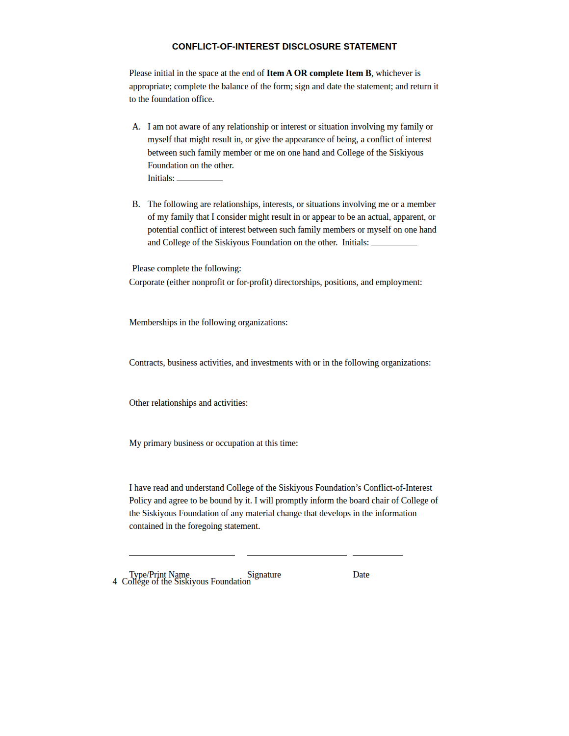CONFLICT-OF-INTEREST DISCLOSURE STATEMENT
Please initial in the space at the end of Item A OR complete Item B, whichever is appropriate; complete the balance of the form; sign and date the statement; and return it to the foundation office.
A. I am not aware of any relationship or interest or situation involving my family or myself that might result in, or give the appearance of being, a conflict of interest between such family member or me on one hand and College of the Siskiyous Foundation on the other.
Initials:
B. The following are relationships, interests, or situations involving me or a member of my family that I consider might result in or appear to be an actual, apparent, or potential conflict of interest between such family members or myself on one hand and College of the Siskiyous Foundation on the other. Initials:
Please complete the following:
Corporate (either nonprofit or for-profit) directorships, positions, and employment:
Memberships in the following organizations:
Contracts, business activities, and investments with or in the following organizations:
Other relationships and activities:
My primary business or occupation at this time:
I have read and understand College of the Siskiyous Foundation’s Conflict-of-Interest Policy and agree to be bound by it. I will promptly inform the board chair of College of the Siskiyous Foundation of any material change that develops in the information contained in the foregoing statement.
| Type/Print Name | | Signature | | Date | |
4 College of the Siskiyous Foundation